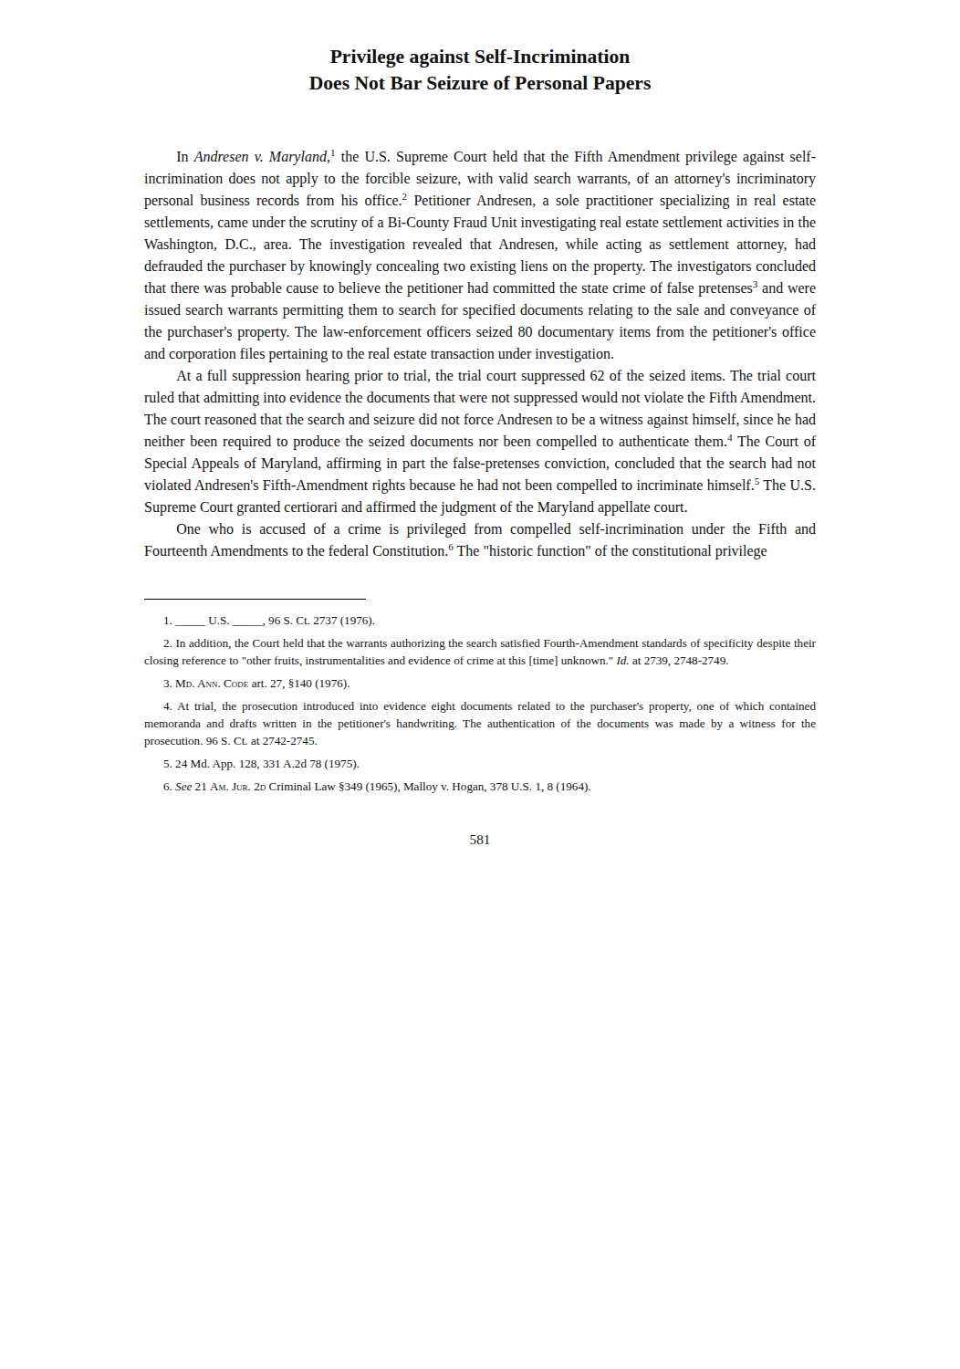Privilege against Self-Incrimination
Does Not Bar Seizure of Personal Papers
In Andresen v. Maryland,1 the U.S. Supreme Court held that the Fifth Amendment privilege against self-incrimination does not apply to the forcible seizure, with valid search warrants, of an attorney's incriminatory personal business records from his office.2 Petitioner Andresen, a sole practitioner specializing in real estate settlements, came under the scrutiny of a Bi-County Fraud Unit investigating real estate settlement activities in the Washington, D.C., area. The investigation revealed that Andresen, while acting as settlement attorney, had defrauded the purchaser by knowingly concealing two existing liens on the property. The investigators concluded that there was probable cause to believe the petitioner had committed the state crime of false pretenses3 and were issued search warrants permitting them to search for specified documents relating to the sale and conveyance of the purchaser's property. The law-enforcement officers seized 80 documentary items from the petitioner's office and corporation files pertaining to the real estate transaction under investigation.
At a full suppression hearing prior to trial, the trial court suppressed 62 of the seized items. The trial court ruled that admitting into evidence the documents that were not suppressed would not violate the Fifth Amendment. The court reasoned that the search and seizure did not force Andresen to be a witness against himself, since he had neither been required to produce the seized documents nor been compelled to authenticate them.4 The Court of Special Appeals of Maryland, affirming in part the false-pretenses conviction, concluded that the search had not violated Andresen's Fifth-Amendment rights because he had not been compelled to incriminate himself.5 The U.S. Supreme Court granted certiorari and affirmed the judgment of the Maryland appellate court.
One who is accused of a crime is privileged from compelled self-incrimination under the Fifth and Fourteenth Amendments to the federal Constitution.6 The "historic function" of the constitutional privilege
_____ U.S. _____, 96 S. Ct. 2737 (1976).
In addition, the Court held that the warrants authorizing the search satisfied Fourth-Amendment standards of specificity despite their closing reference to "other fruits, instrumentalities and evidence of crime at this [time] unknown." Id. at 2739, 2748-2749.
Md. Ann. Code art. 27, §140 (1976).
At trial, the prosecution introduced into evidence eight documents related to the purchaser's property, one of which contained memoranda and drafts written in the petitioner's handwriting. The authentication of the documents was made by a witness for the prosecution. 96 S. Ct. at 2742-2745.
24 Md. App. 128, 331 A.2d 78 (1975).
See 21 Am. Jur. 2d Criminal Law §349 (1965), Malloy v. Hogan, 378 U.S. 1, 8 (1964).
581